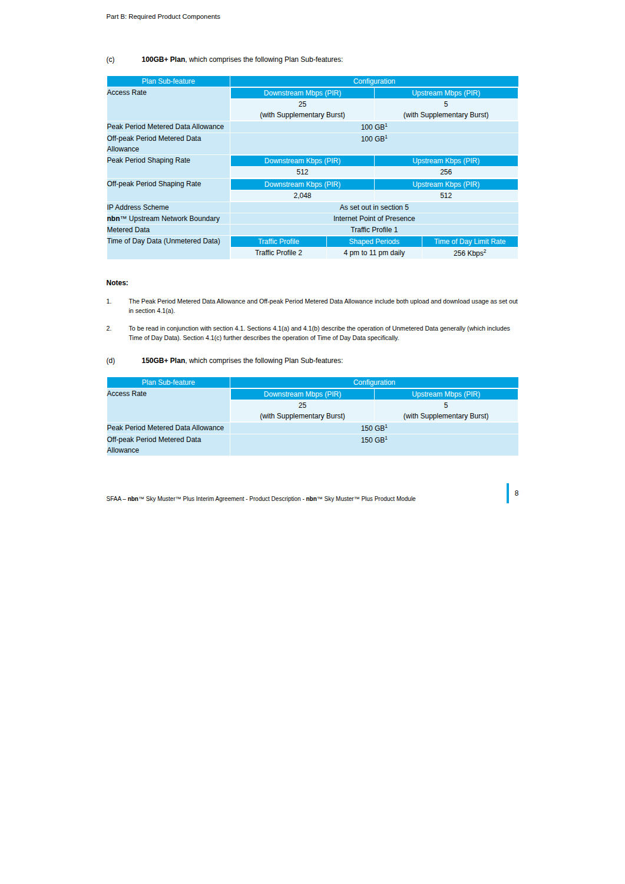Part B: Required Product Components
(c)
100GB+ Plan, which comprises the following Plan Sub-features:
| Plan Sub-feature | Configuration |
| --- | --- |
| Access Rate | / Downstream Mbps (PIR) / Upstream Mbps (PIR) / / --- / --- / / 25 (with Supplementary Burst) / 5 (with Supplementary Burst) / |
| Peak Period Metered Data Allowance | 100 GB 1 |
| Off-peak Period Metered Data Allowance | 100 GB 1 |
| Peak Period Shaping Rate | / Downstream Kbps (PIR) / Upstream Kbps (PIR) / / --- / --- / / 512 / 256 / |
| Off-peak Period Shaping Rate | / Downstream Kbps (PIR) / Upstream Kbps (PIR) / / --- / --- / / 2,048 / 512 / |
| IP Address Scheme | As set out in section 5 |
| nbn ™ Upstream Network Boundary | Internet Point of Presence |
| Metered Data | Traffic Profile 1 |
| Time of Day Data (Unmetered Data) | / Traffic Profile / Shaped Periods / Time of Day Limit Rate / / --- / --- / --- / / Traffic Profile 2 / 4 pm to 11 pm daily / 256 Kbps 2 / |
Notes:
The Peak Period Metered Data Allowance and Off-peak Period Metered Data Allowance include both upload and download usage as set out in section 4.1(a).
To be read in conjunction with section 4.1. Sections 4.1(a) and 4.1(b) describe the operation of Unmetered Data generally (which includes Time of Day Data). Section 4.1(c) further describes the operation of Time of Day Data specifically.
(d)
150GB+ Plan, which comprises the following Plan Sub-features:
| Plan Sub-feature | Configuration |
| --- | --- |
| Access Rate | / Downstream Mbps (PIR) / Upstream Mbps (PIR) / / --- / --- / / 25 (with Supplementary Burst) / 5 (with Supplementary Burst) / |
| Peak Period Metered Data Allowance | 150 GB 1 |
| Off-peak Period Metered Data Allowance | 150 GB 1 |
SFAA – nbn™ Sky Muster™ Plus Interim Agreement - Product Description - nbn™ Sky Muster™ Plus Product Module
8